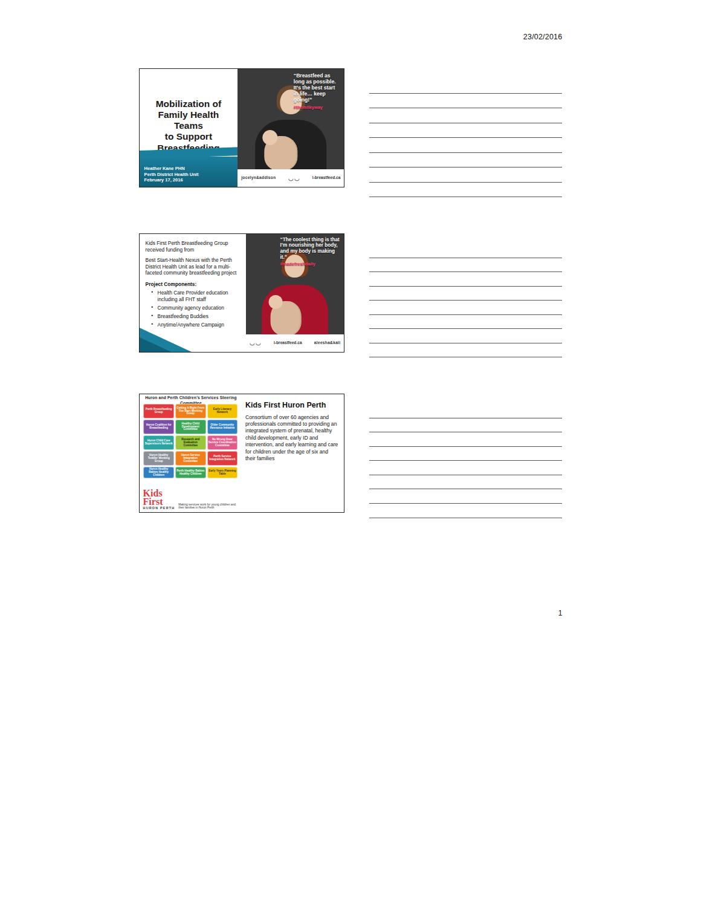23/02/2016
Mobilization of
Family Health Teams
to Support
Breastfeeding
Heather Kane PHN
Perth District Health Unit
February 17, 2016
“Breastfeed as long as possible. It’s the best start in life… keep going!” #themilkyway
jocelyn&addison ◡◡ i-breastfeed.ca
Kids First Perth Breastfeeding Group received funding from
Best Start-Health Nexus with the Perth District Health Unit as lead for a multi-faceted community breastfeeding project
Project Components:
Health Care Provider education including all FHT staff
Community agency education
Breastfeeding Buddies
Anytime/Anywhere Campaign
“The coolest thing is that I’m nourishing her body, and my body is making it.” #madefreshdaily
◡◡ i-breastfeed.ca aleesha&kali
Huron and Perth Children’s Services Steering Committee
Perth Breastfeeding Group
Getting It Right From The Start Working Group
Early Literacy Network
Huron Coalition for Breastfeeding
Healthy Child Development Committee
Older Community Resource Initiative
Huron Child Care Supervisors Network
Research and Evaluation Committee
No Wrong Door Service Coordination Committee
Huron Healthy Toddler Working Group
Huron Service Integration Committee
Perth Service Integration Network
Huron Healthy Babies Healthy Children
Perth Healthy Babies Healthy Children
Early Years Planning Table
Kids
FirstHURON PERTH
Making services work for young children and their families in Huron Perth
Kids First Huron Perth
Consortium of over 60 agencies and professionals committed to providing an integrated system of prenatal, healthy child development, early ID and intervention, and early learning and care for children under the age of six and their families
1